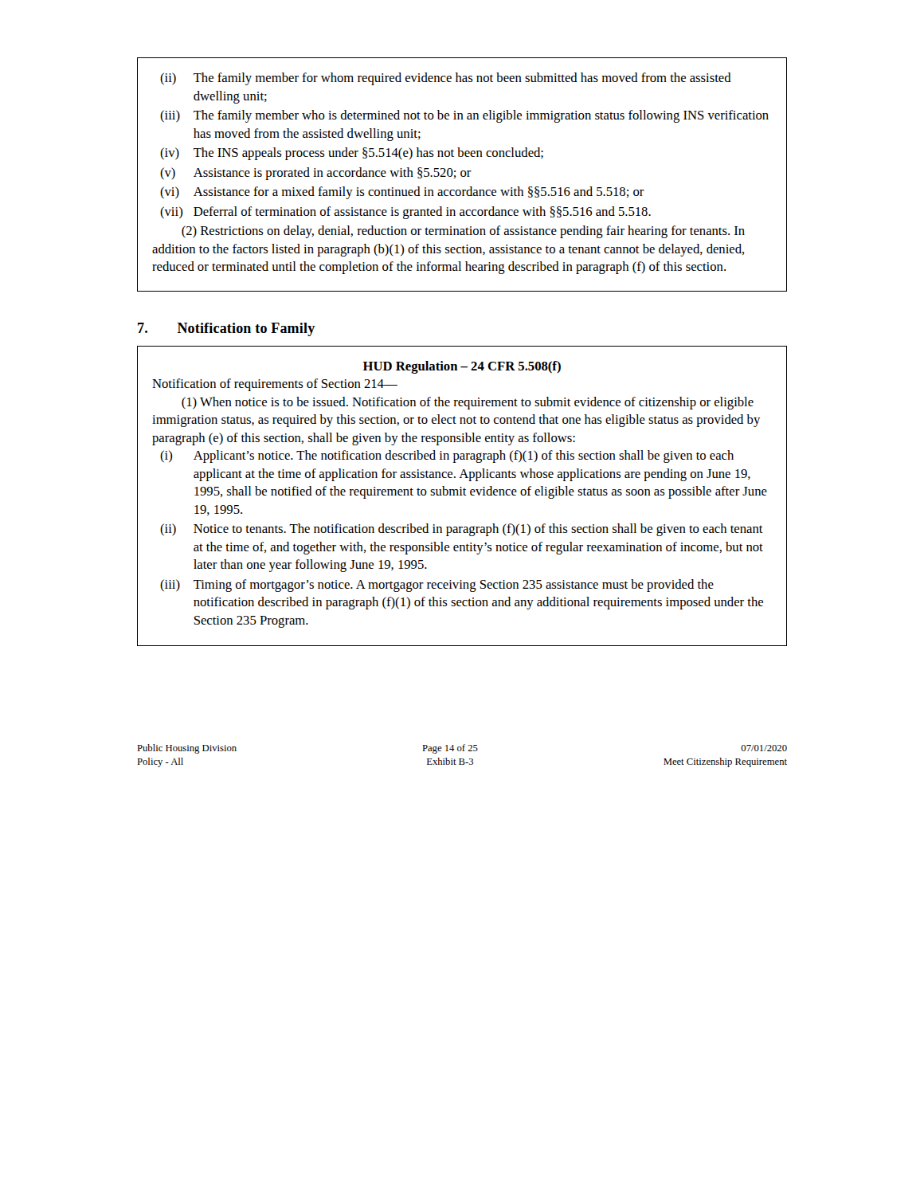(ii) The family member for whom required evidence has not been submitted has moved from the assisted dwelling unit;
(iii) The family member who is determined not to be in an eligible immigration status following INS verification has moved from the assisted dwelling unit;
(iv) The INS appeals process under §5.514(e) has not been concluded;
(v) Assistance is prorated in accordance with §5.520; or
(vi) Assistance for a mixed family is continued in accordance with §§5.516 and 5.518; or
(vii) Deferral of termination of assistance is granted in accordance with §§5.516 and 5.518.
(2) Restrictions on delay, denial, reduction or termination of assistance pending fair hearing for tenants. In addition to the factors listed in paragraph (b)(1) of this section, assistance to a tenant cannot be delayed, denied, reduced or terminated until the completion of the informal hearing described in paragraph (f) of this section.
7. Notification to Family
HUD Regulation – 24 CFR 5.508(f)
Notification of requirements of Section 214—
(1) When notice is to be issued. Notification of the requirement to submit evidence of citizenship or eligible immigration status, as required by this section, or to elect not to contend that one has eligible status as provided by paragraph (e) of this section, shall be given by the responsible entity as follows:
(i) Applicant’s notice. The notification described in paragraph (f)(1) of this section shall be given to each applicant at the time of application for assistance. Applicants whose applications are pending on June 19, 1995, shall be notified of the requirement to submit evidence of eligible status as soon as possible after June 19, 1995.
(ii) Notice to tenants. The notification described in paragraph (f)(1) of this section shall be given to each tenant at the time of, and together with, the responsible entity’s notice of regular reexamination of income, but not later than one year following June 19, 1995.
(iii) Timing of mortgagor’s notice. A mortgagor receiving Section 235 assistance must be provided the notification described in paragraph (f)(1) of this section and any additional requirements imposed under the Section 235 Program.
Public Housing Division
Policy - All
Page 14 of 25
Exhibit B-3
07/01/2020
Meet Citizenship Requirement